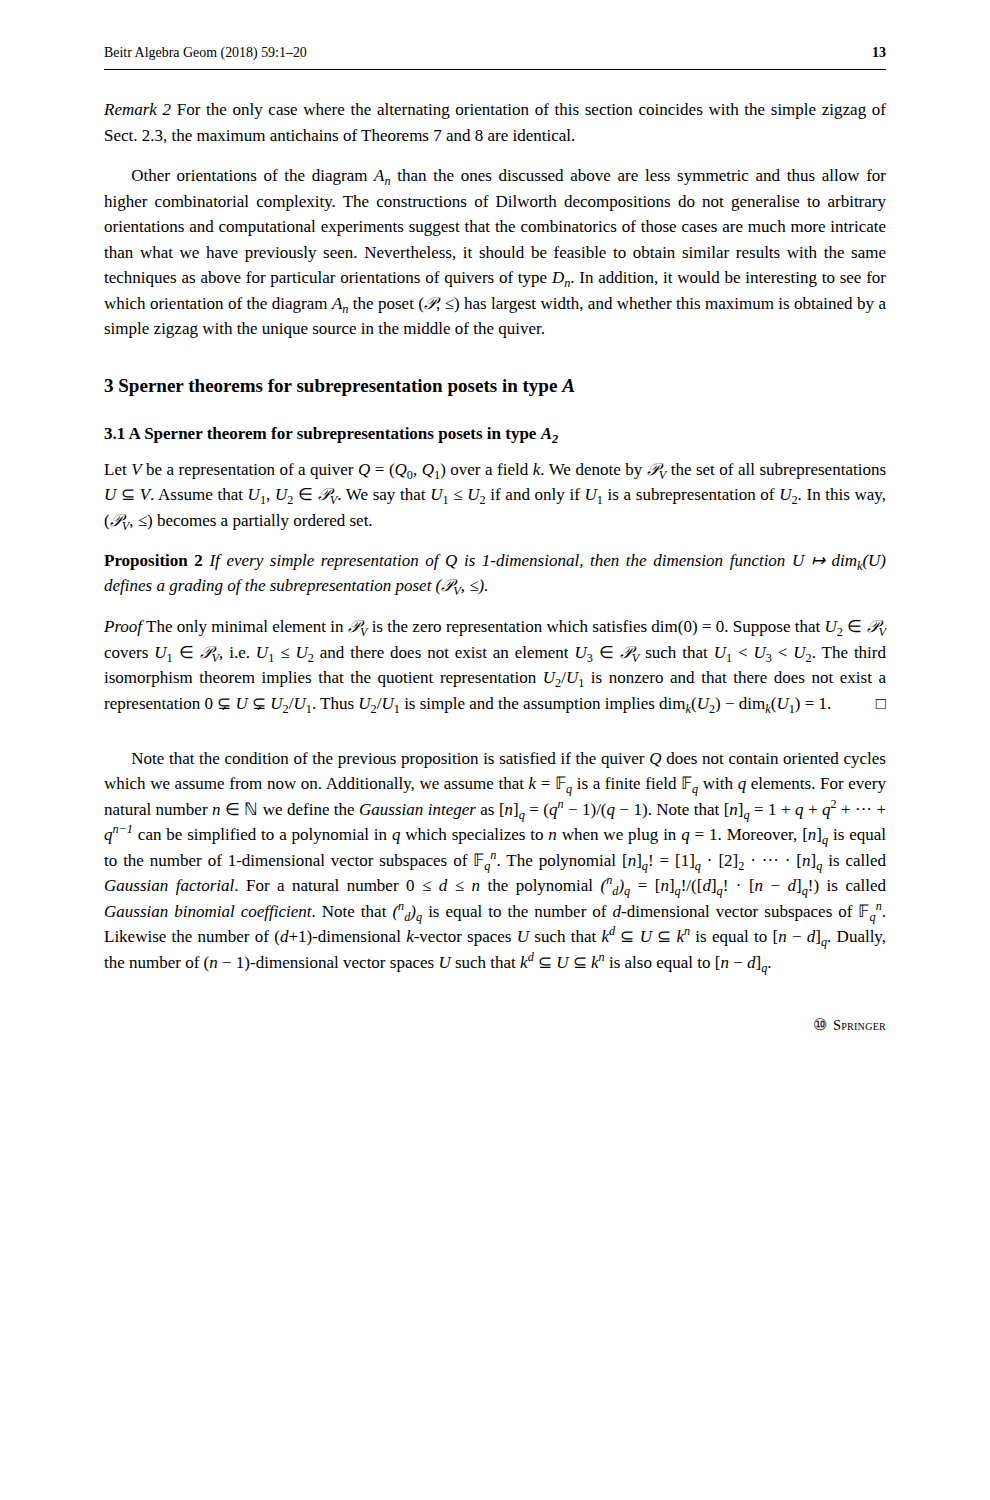Beitr Algebra Geom (2018) 59:1–20 13
Remark 2 For the only case where the alternating orientation of this section coincides with the simple zigzag of Sect. 2.3, the maximum antichains of Theorems 7 and 8 are identical.
Other orientations of the diagram An than the ones discussed above are less symmetric and thus allow for higher combinatorial complexity. The constructions of Dilworth decompositions do not generalise to arbitrary orientations and computational experiments suggest that the combinatorics of those cases are much more intricate than what we have previously seen. Nevertheless, it should be feasible to obtain similar results with the same techniques as above for particular orientations of quivers of type Dn. In addition, it would be interesting to see for which orientation of the diagram An the poset (𝒫, ≤) has largest width, and whether this maximum is obtained by a simple zigzag with the unique source in the middle of the quiver.
3 Sperner theorems for subrepresentation posets in type A
3.1 A Sperner theorem for subrepresentations posets in type A2
Let V be a representation of a quiver Q = (Q0, Q1) over a field k. We denote by 𝒫V the set of all subrepresentations U ⊆ V. Assume that U1, U2 ∈ 𝒫V. We say that U1 ≤ U2 if and only if U1 is a subrepresentation of U2. In this way, (𝒫V, ≤) becomes a partially ordered set.
Proposition 2 If every simple representation of Q is 1-dimensional, then the dimension function U ↦ dimk(U) defines a grading of the subrepresentation poset (𝒫V, ≤).
Proof The only minimal element in 𝒫V is the zero representation which satisfies dim(0) = 0. Suppose that U2 ∈ 𝒫V covers U1 ∈ 𝒫V, i.e. U1 ≤ U2 and there does not exist an element U3 ∈ 𝒫V such that U1 < U3 < U2. The third isomorphism theorem implies that the quotient representation U2/U1 is nonzero and that there does not exist a representation 0 ⊊ U ⊊ U2/U1. Thus U2/U1 is simple and the assumption implies dimk(U2) − dimk(U1) = 1. □
Note that the condition of the previous proposition is satisfied if the quiver Q does not contain oriented cycles which we assume from now on. Additionally, we assume that k = 𝔽q is a finite field 𝔽q with q elements. For every natural number n ∈ ℕ we define the Gaussian integer as [n]q = (qn − 1)/(q − 1). Note that [n]q = 1 + q + q2 + ··· + qn−1 can be simplified to a polynomial in q which specializes to n when we plug in q = 1. Moreover, [n]q is equal to the number of 1-dimensional vector subspaces of 𝔽qn. The polynomial [n]q! = [1]q · [2]2 · ··· · [n]q is called Gaussian factorial. For a natural number 0 ≤ d ≤ n the polynomial (nd)q = [n]q!/([d]q! · [n − d]q!) is called Gaussian binomial coefficient. Note that (nd)q is equal to the number of d-dimensional vector subspaces of 𝔽qn. Likewise the number of (d+1)-dimensional k-vector spaces U such that kd ⊆ U ⊆ kn is equal to [n − d]q. Dually, the number of (n − 1)-dimensional vector spaces U such that kd ⊆ U ⊆ kn is also equal to [n − d]q.
⑩ Springer